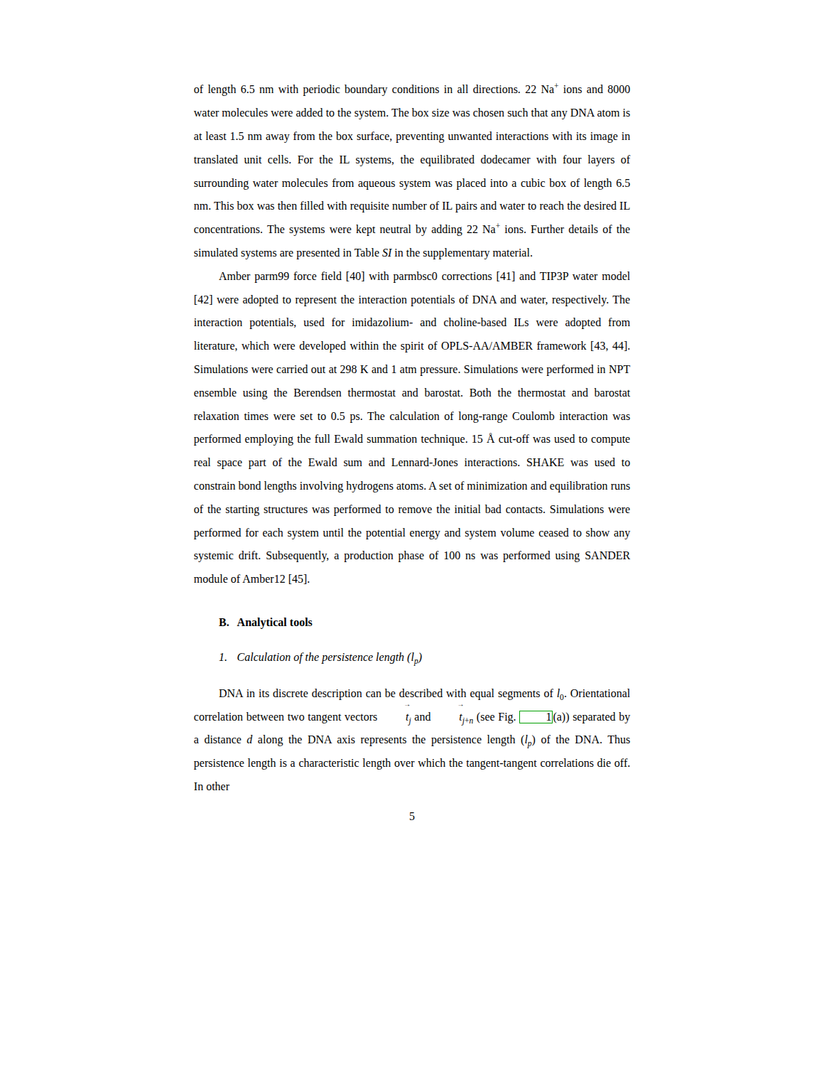of length 6.5 nm with periodic boundary conditions in all directions. 22 Na+ ions and 8000 water molecules were added to the system. The box size was chosen such that any DNA atom is at least 1.5 nm away from the box surface, preventing unwanted interactions with its image in translated unit cells. For the IL systems, the equilibrated dodecamer with four layers of surrounding water molecules from aqueous system was placed into a cubic box of length 6.5 nm. This box was then filled with requisite number of IL pairs and water to reach the desired IL concentrations. The systems were kept neutral by adding 22 Na+ ions. Further details of the simulated systems are presented in Table SI in the supplementary material.
Amber parm99 force field [40] with parmbsc0 corrections [41] and TIP3P water model [42] were adopted to represent the interaction potentials of DNA and water, respectively. The interaction potentials, used for imidazolium- and choline-based ILs were adopted from literature, which were developed within the spirit of OPLS-AA/AMBER framework [43, 44]. Simulations were carried out at 298 K and 1 atm pressure. Simulations were performed in NPT ensemble using the Berendsen thermostat and barostat. Both the thermostat and barostat relaxation times were set to 0.5 ps. The calculation of long-range Coulomb interaction was performed employing the full Ewald summation technique. 15 Å cut-off was used to compute real space part of the Ewald sum and Lennard-Jones interactions. SHAKE was used to constrain bond lengths involving hydrogens atoms. A set of minimization and equilibration runs of the starting structures was performed to remove the initial bad contacts. Simulations were performed for each system until the potential energy and system volume ceased to show any systemic drift. Subsequently, a production phase of 100 ns was performed using SANDER module of Amber12 [45].
B. Analytical tools
1. Calculation of the persistence length (lp)
DNA in its discrete description can be described with equal segments of l0. Orientational correlation between two tangent vectors tj and tj+n (see Fig. 1(a)) separated by a distance d along the DNA axis represents the persistence length (lp) of the DNA. Thus persistence length is a characteristic length over which the tangent-tangent correlations die off. In other
5